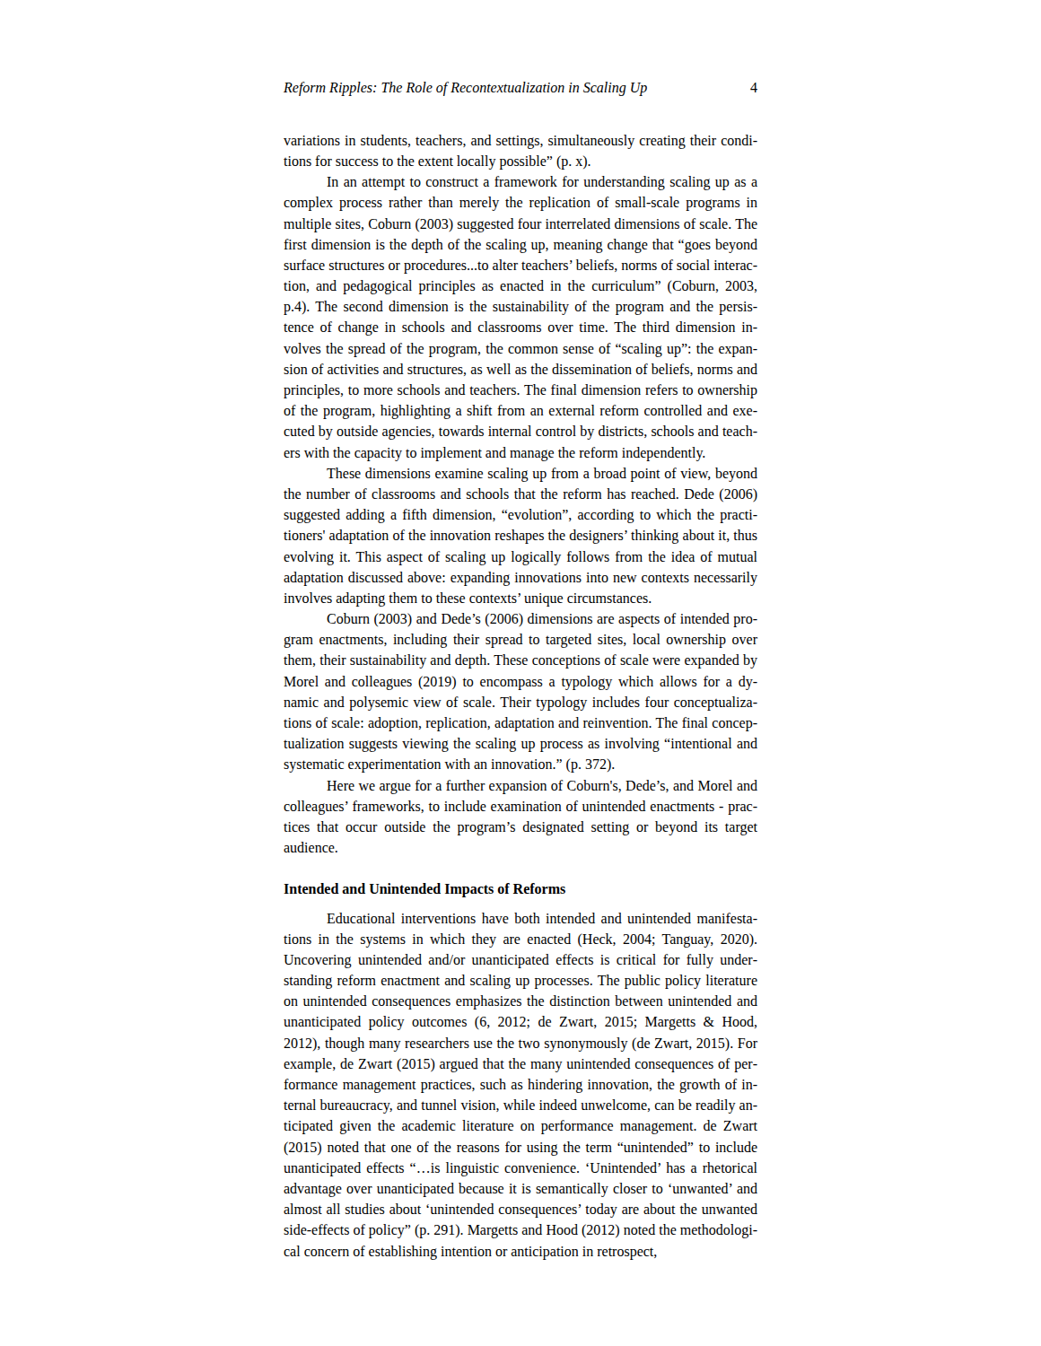Reform Ripples: The Role of Recontextualization in Scaling Up 4
variations in students, teachers, and settings, simultaneously creating their conditions for success to the extent locally possible” (p. x).
In an attempt to construct a framework for understanding scaling up as a complex process rather than merely the replication of small-scale programs in multiple sites, Coburn (2003) suggested four interrelated dimensions of scale. The first dimension is the depth of the scaling up, meaning change that “goes beyond surface structures or procedures...to alter teachers’ beliefs, norms of social interaction, and pedagogical principles as enacted in the curriculum” (Coburn, 2003, p.4). The second dimension is the sustainability of the program and the persistence of change in schools and classrooms over time. The third dimension involves the spread of the program, the common sense of “scaling up”: the expansion of activities and structures, as well as the dissemination of beliefs, norms and principles, to more schools and teachers. The final dimension refers to ownership of the program, highlighting a shift from an external reform controlled and executed by outside agencies, towards internal control by districts, schools and teachers with the capacity to implement and manage the reform independently.
These dimensions examine scaling up from a broad point of view, beyond the number of classrooms and schools that the reform has reached. Dede (2006) suggested adding a fifth dimension, “evolution”, according to which the practitioners' adaptation of the innovation reshapes the designers’ thinking about it, thus evolving it. This aspect of scaling up logically follows from the idea of mutual adaptation discussed above: expanding innovations into new contexts necessarily involves adapting them to these contexts’ unique circumstances.
Coburn (2003) and Dede’s (2006) dimensions are aspects of intended program enactments, including their spread to targeted sites, local ownership over them, their sustainability and depth. These conceptions of scale were expanded by Morel and colleagues (2019) to encompass a typology which allows for a dynamic and polysemic view of scale. Their typology includes four conceptualizations of scale: adoption, replication, adaptation and reinvention. The final conceptualization suggests viewing the scaling up process as involving “intentional and systematic experimentation with an innovation.” (p. 372).
Here we argue for a further expansion of Coburn's, Dede’s, and Morel and colleagues’ frameworks, to include examination of unintended enactments - practices that occur outside the program’s designated setting or beyond its target audience.
Intended and Unintended Impacts of Reforms
Educational interventions have both intended and unintended manifestations in the systems in which they are enacted (Heck, 2004; Tanguay, 2020). Uncovering unintended and/or unanticipated effects is critical for fully understanding reform enactment and scaling up processes. The public policy literature on unintended consequences emphasizes the distinction between unintended and unanticipated policy outcomes (6, 2012; de Zwart, 2015; Margetts & Hood, 2012), though many researchers use the two synonymously (de Zwart, 2015). For example, de Zwart (2015) argued that the many unintended consequences of performance management practices, such as hindering innovation, the growth of internal bureaucracy, and tunnel vision, while indeed unwelcome, can be readily anticipated given the academic literature on performance management. de Zwart (2015) noted that one of the reasons for using the term “unintended” to include unanticipated effects “…is linguistic convenience. ‘Unintended’ has a rhetorical advantage over unanticipated because it is semantically closer to ‘unwanted’ and almost all studies about ‘unintended consequences’ today are about the unwanted side-effects of policy” (p. 291). Margetts and Hood (2012) noted the methodological concern of establishing intention or anticipation in retrospect,